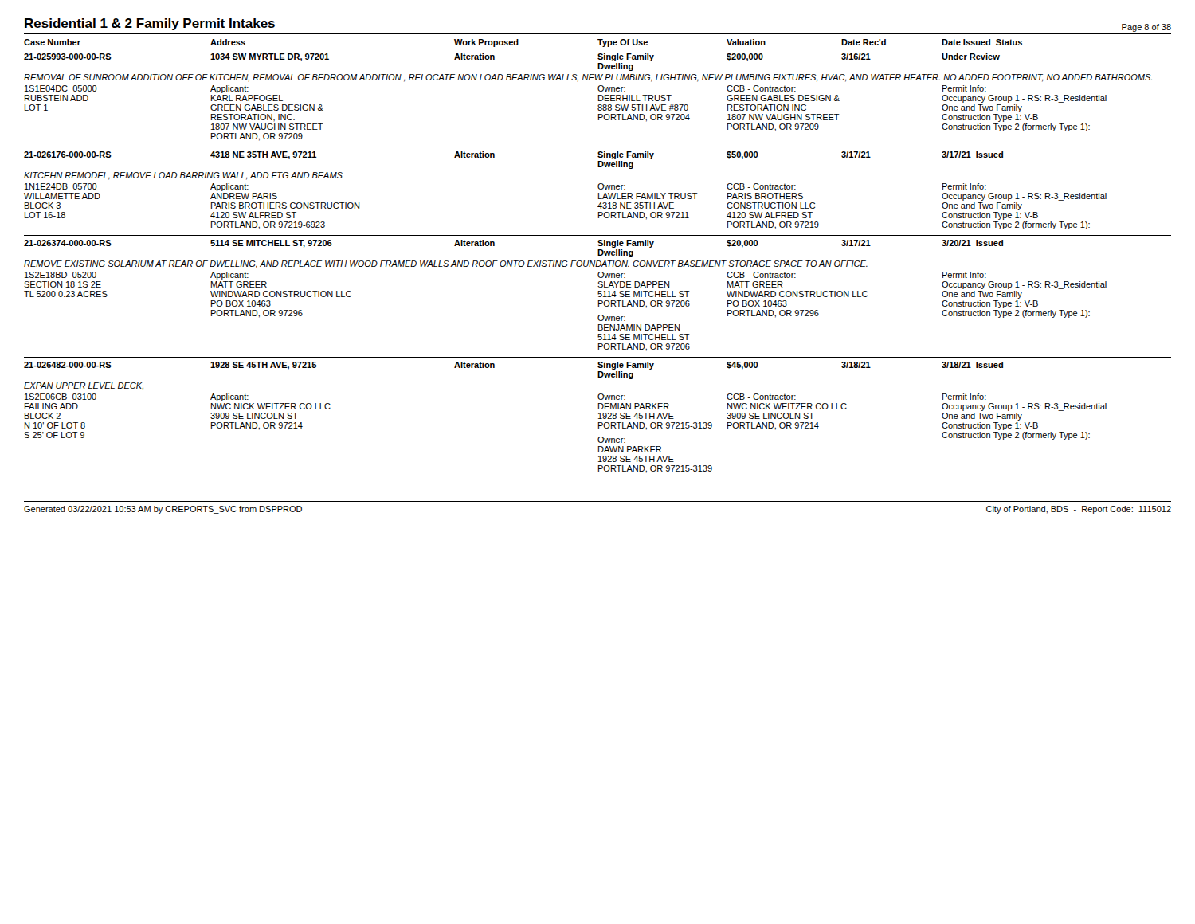Residential 1 & 2 Family Permit Intakes
Page 8 of 38
| Case Number | Address | Work Proposed | Type Of Use | Valuation | Date Rec'd | Date Issued Status |
| --- | --- | --- | --- | --- | --- | --- |
| 21-025993-000-00-RS | 1034 SW MYRTLE DR, 97201 | Alteration | Single Family Dwelling | $200,000 | 3/16/21 | Under Review |
| REMOVAL OF SUNROOM ADDITION OFF OF KITCHEN, REMOVAL OF BEDROOM ADDITION , RELOCATE NON LOAD BEARING WALLS, NEW PLUMBING, LIGHTING, NEW PLUMBING FIXTURES, HVAC, AND WATER HEATER. NO ADDED FOOTPRINT, NO ADDED BATHROOMS. |
| 1S1E04DC 05000 RUBSTEIN ADD LOT 1 | Applicant: KARL RAPFOGEL GREEN GABLES DESIGN & RESTORATION, INC. 1807 NW VAUGHN STREET PORTLAND, OR 97209 | Owner: DEERHILL TRUST 888 SW 5TH AVE #870 PORTLAND, OR 97204 | CCB - Contractor: GREEN GABLES DESIGN & RESTORATION INC 1807 NW VAUGHN STREET PORTLAND, OR 97209 | Permit Info: Occupancy Group 1 - RS: R-3_Residential One and Two Family Construction Type 1: V-B Construction Type 2 (formerly Type 1): |
| 21-026176-000-00-RS | 4318 NE 35TH AVE, 97211 | Alteration | Single Family Dwelling | $50,000 | 3/17/21 | 3/17/21 Issued |
| KITCEHN REMODEL, REMOVE LOAD BARRING WALL, ADD FTG AND BEAMS |
| 1N1E24DB 05700 WILLAMETTE ADD BLOCK 3 LOT 16-18 | Applicant: ANDREW PARIS PARIS BROTHERS CONSTRUCTION 4120 SW ALFRED ST PORTLAND, OR 97219-6923 | Owner: LAWLER FAMILY TRUST 4318 NE 35TH AVE PORTLAND, OR 97211 | CCB - Contractor: PARIS BROTHERS CONSTRUCTION LLC 4120 SW ALFRED ST PORTLAND, OR 97219 | Permit Info: Occupancy Group 1 - RS: R-3_Residential One and Two Family Construction Type 1: V-B Construction Type 2 (formerly Type 1): |
| 21-026374-000-00-RS | 5114 SE MITCHELL ST, 97206 | Alteration | Single Family Dwelling | $20,000 | 3/17/21 | 3/20/21 Issued |
| REMOVE EXISTING SOLARIUM AT REAR OF DWELLING, AND REPLACE WITH WOOD FRAMED WALLS AND ROOF ONTO EXISTING FOUNDATION. CONVERT BASEMENT STORAGE SPACE TO AN OFFICE. |
| 1S2E18BD 05200 SECTION 18 1S 2E TL 5200 0.23 ACRES | Applicant: MATT GREER WINDWARD CONSTRUCTION LLC PO BOX 10463 PORTLAND, OR 97296 | Owner: SLAYDE DAPPEN 5114 SE MITCHELL ST PORTLAND, OR 97206 Owner: BENJAMIN DAPPEN 5114 SE MITCHELL ST PORTLAND, OR 97206 | CCB - Contractor: MATT GREER WINDWARD CONSTRUCTION LLC PO BOX 10463 PORTLAND, OR 97296 | Permit Info: Occupancy Group 1 - RS: R-3_Residential One and Two Family Construction Type 1: V-B Construction Type 2 (formerly Type 1): |
| 21-026482-000-00-RS | 1928 SE 45TH AVE, 97215 | Alteration | Single Family Dwelling | $45,000 | 3/18/21 | 3/18/21 Issued |
| EXPAN UPPER LEVEL DECK, |
| 1S2E06CB 03100 FAILING ADD BLOCK 2 N 10' OF LOT 8 S 25' OF LOT 9 | Applicant: NWC NICK WEITZER CO LLC 3909 SE LINCOLN ST PORTLAND, OR 97214 | Owner: DEMIAN PARKER 1928 SE 45TH AVE PORTLAND, OR 97215-3139 Owner: DAWN PARKER 1928 SE 45TH AVE PORTLAND, OR 97215-3139 | CCB - Contractor: NWC NICK WEITZER CO LLC 3909 SE LINCOLN ST PORTLAND, OR 97214 | Permit Info: Occupancy Group 1 - RS: R-3_Residential One and Two Family Construction Type 1: V-B Construction Type 2 (formerly Type 1): |
Generated 03/22/2021 10:53 AM by CREPORTS_SVC from DSPPROD
City of Portland, BDS - Report Code: 1115012